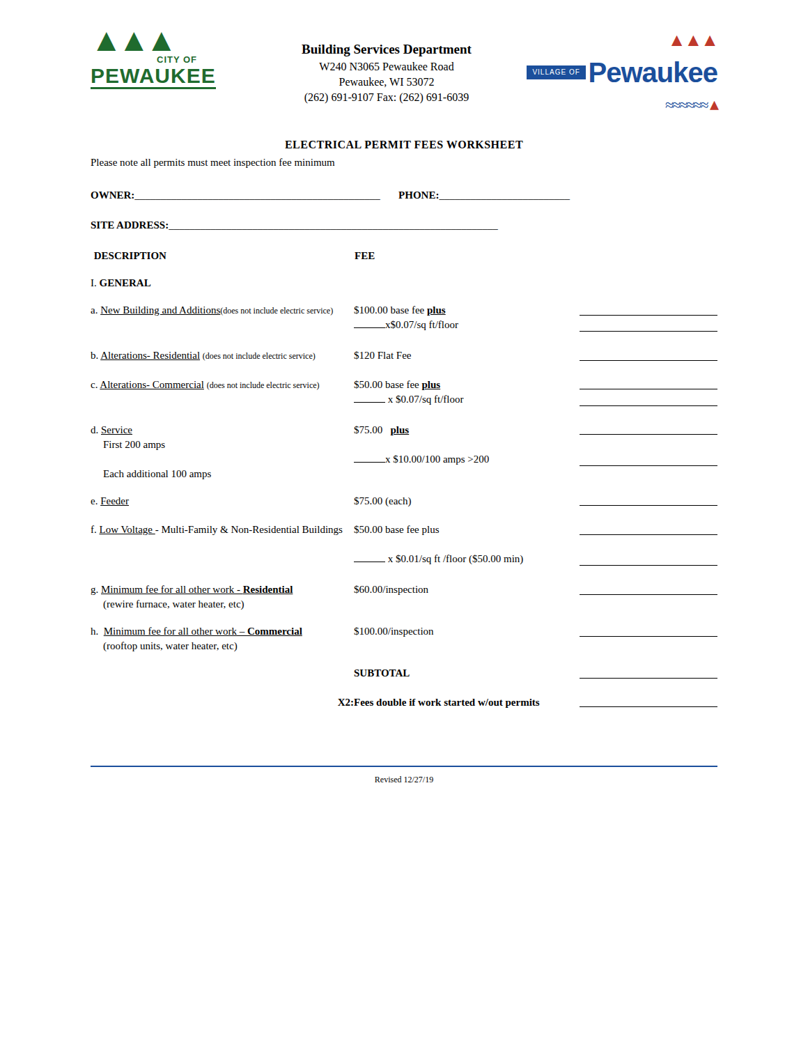▲▲▲
CITY OF
PEWAUKEE
Building Services Department
W240 N3065 Pewaukee Road
Pewaukee, WI 53072
(262) 691-9107 Fax: (262) 691-6039
▲▲▲
VILLAGE OF Pewaukee
≈≈≈≈≈≈ ▴
ELECTRICAL PERMIT FEES WORKSHEET
Please note all permits must meet inspection fee minimum
OWNER:_______________________________________________ PHONE:_________________________
SITE ADDRESS:_______________________________________________________________
| DESCRIPTION | FEE | |
| --- | --- | --- |
| I. GENERAL | | |
| a. New Building and Additions (does not include electric service) | $100.00 base fee plus x$0.07/sq ft/floor | |
| b. Alterations- Residential (does not include electric service) | $120 Flat Fee | |
| c. Alterations- Commercial (does not include electric service) | $50.00 base fee plus x $0.07/sq ft/floor | |
| d. Service First 200 amps Each additional 100 amps | $75.00 plus x $10.00/100 amps >200 | |
| e. Feeder | $75.00 (each) | |
| f. Low Voltage - Multi-Family & Non-Residential Buildings | $50.00 base fee plus x $0.01/sq ft /floor ($50.00 min) | |
| g. Minimum fee for all other work - Residential (rewire furnace, water heater, etc) | $60.00/inspection | |
| h. Minimum fee for all other work – Commercial (rooftop units, water heater, etc) | $100.00/inspection | |
| | SUBTOTAL | |
| X2: | Fees double if work started w/out permits | |
Revised 12/27/19